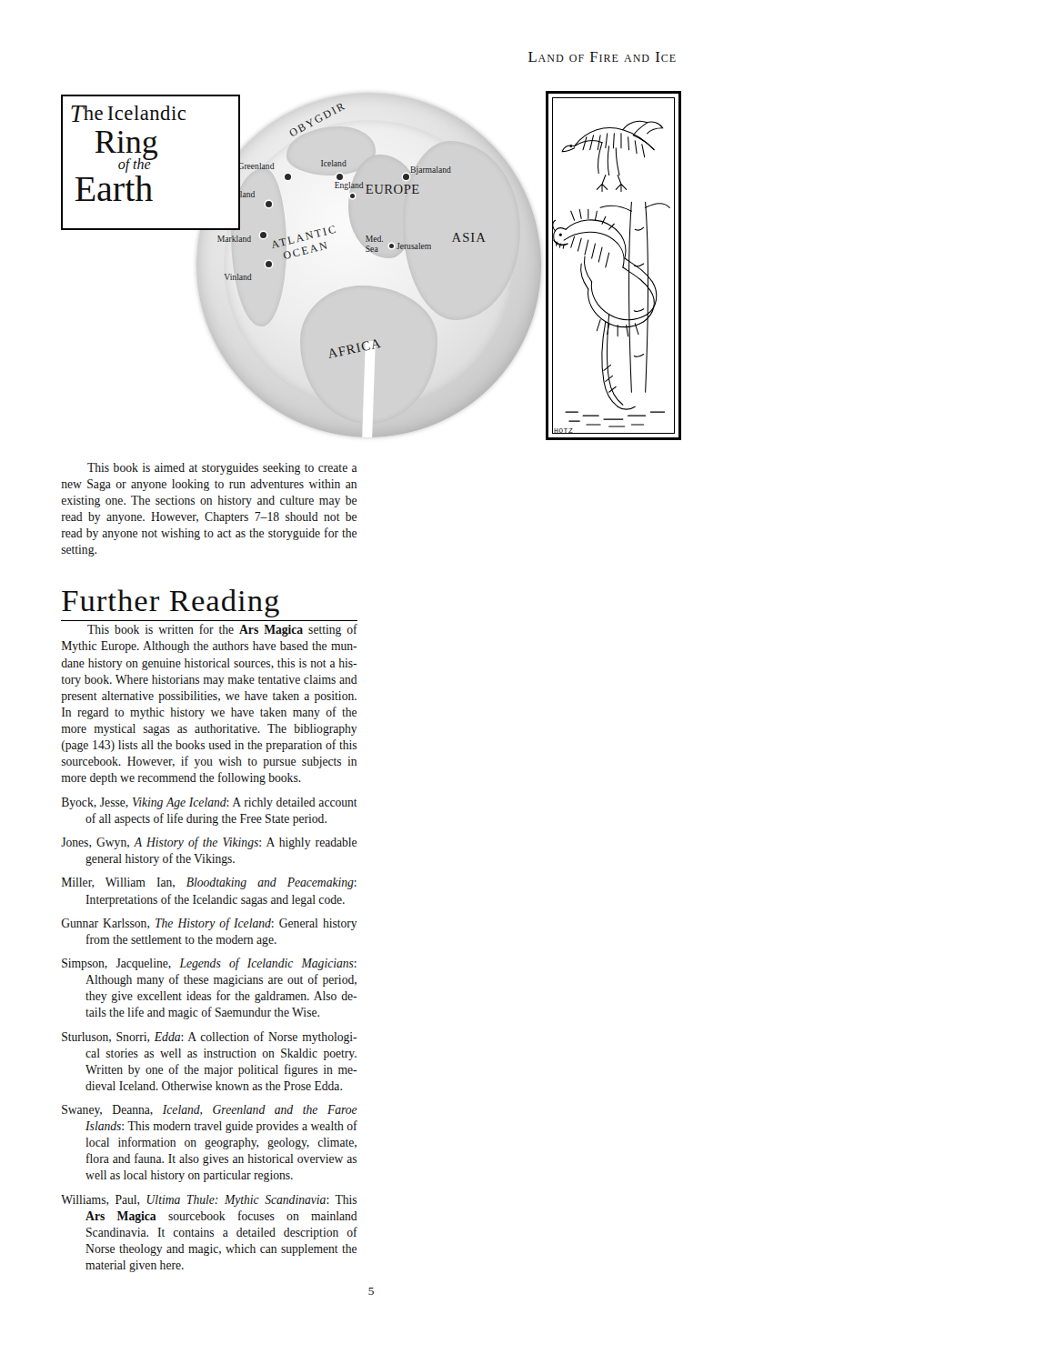Land of Fire and Ice
The Icelandic
Ring
of the
Earth
OBYGDIR
Greenland
Iceland
England
Bjarmaland
Helluland
Markland
Vinland
Med.
Sea
Jerusalem
EUROPE
ASIA
AFRICA
ATLANTIC
OCEAN
HOTZ
This book is aimed at storyguides seeking to create a new Saga or anyone looking to run adventures within an existing one. The sections on history and culture may be read by anyone. However, Chapters 7–18 should not be read by anyone not wishing to act as the storyguide for the setting.
Further Reading
This book is written for the Ars Magica setting of Mythic Europe. Although the authors have based the mundane history on genuine historical sources, this is not a history book. Where historians may make tentative claims and present alternative possibilities, we have taken a position. In regard to mythic history we have taken many of the more mystical sagas as authoritative. The bibliography (page 143) lists all the books used in the preparation of this sourcebook. However, if you wish to pursue subjects in more depth we recommend the following books.
Byock, Jesse, Viking Age Iceland: A richly detailed account of all aspects of life during the Free State period.
Jones, Gwyn, A History of the Vikings: A highly readable general history of the Vikings.
Miller, William Ian, Bloodtaking and Peacemaking: Interpretations of the Icelandic sagas and legal code.
Gunnar Karlsson, The History of Iceland: General history from the settlement to the modern age.
Simpson, Jacqueline, Legends of Icelandic Magicians: Although many of these magicians are out of period, they give excellent ideas for the galdramen. Also details the life and magic of Saemundur the Wise.
Sturluson, Snorri, Edda: A collection of Norse mythological stories as well as instruction on Skaldic poetry. Written by one of the major political figures in medieval Iceland. Otherwise known as the Prose Edda.
Swaney, Deanna, Iceland, Greenland and the Faroe Islands: This modern travel guide provides a wealth of local information on geography, geology, climate, flora and fauna. It also gives an historical overview as well as local history on particular regions.
Williams, Paul, Ultima Thule: Mythic Scandinavia: This Ars Magica sourcebook focuses on mainland Scandinavia. It contains a detailed description of Norse theology and magic, which can supplement the material given here.
5